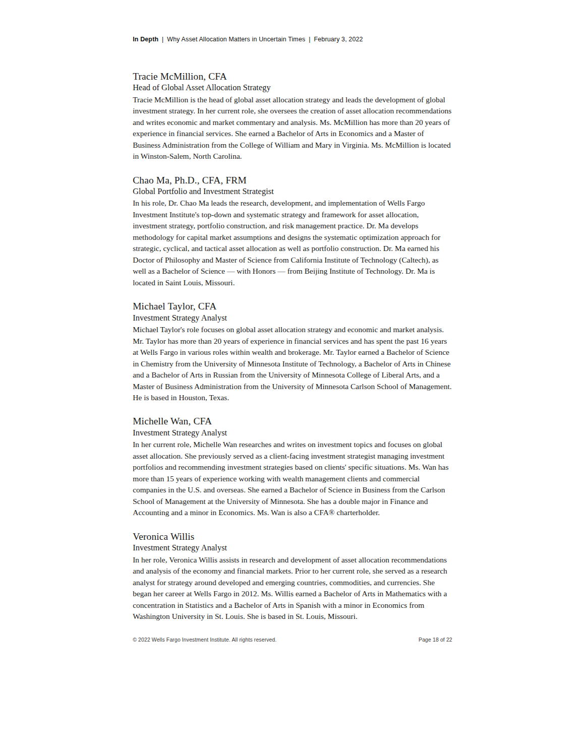In Depth|Why Asset Allocation Matters in Uncertain Times|February 3, 2022
Tracie McMillion, CFA
Head of Global Asset Allocation Strategy
Tracie McMillion is the head of global asset allocation strategy and leads the development of global investment strategy. In her current role, she oversees the creation of asset allocation recommendations and writes economic and market commentary and analysis. Ms. McMillion has more than 20 years of experience in financial services. She earned a Bachelor of Arts in Economics and a Master of Business Administration from the College of William and Mary in Virginia. Ms. McMillion is located in Winston-Salem, North Carolina.
Chao Ma, Ph.D., CFA, FRM
Global Portfolio and Investment Strategist
In his role, Dr. Chao Ma leads the research, development, and implementation of Wells Fargo Investment Institute's top-down and systematic strategy and framework for asset allocation, investment strategy, portfolio construction, and risk management practice. Dr. Ma develops methodology for capital market assumptions and designs the systematic optimization approach for strategic, cyclical, and tactical asset allocation as well as portfolio construction. Dr. Ma earned his Doctor of Philosophy and Master of Science from California Institute of Technology (Caltech), as well as a Bachelor of Science — with Honors — from Beijing Institute of Technology. Dr. Ma is located in Saint Louis, Missouri.
Michael Taylor, CFA
Investment Strategy Analyst
Michael Taylor's role focuses on global asset allocation strategy and economic and market analysis. Mr. Taylor has more than 20 years of experience in financial services and has spent the past 16 years at Wells Fargo in various roles within wealth and brokerage. Mr. Taylor earned a Bachelor of Science in Chemistry from the University of Minnesota Institute of Technology, a Bachelor of Arts in Chinese and a Bachelor of Arts in Russian from the University of Minnesota College of Liberal Arts, and a Master of Business Administration from the University of Minnesota Carlson School of Management. He is based in Houston, Texas.
Michelle Wan, CFA
Investment Strategy Analyst
In her current role, Michelle Wan researches and writes on investment topics and focuses on global asset allocation. She previously served as a client-facing investment strategist managing investment portfolios and recommending investment strategies based on clients' specific situations. Ms. Wan has more than 15 years of experience working with wealth management clients and commercial companies in the U.S. and overseas. She earned a Bachelor of Science in Business from the Carlson School of Management at the University of Minnesota. She has a double major in Finance and Accounting and a minor in Economics. Ms. Wan is also a CFA® charterholder.
Veronica Willis
Investment Strategy Analyst
In her role, Veronica Willis assists in research and development of asset allocation recommendations and analysis of the economy and financial markets. Prior to her current role, she served as a research analyst for strategy around developed and emerging countries, commodities, and currencies. She began her career at Wells Fargo in 2012. Ms. Willis earned a Bachelor of Arts in Mathematics with a concentration in Statistics and a Bachelor of Arts in Spanish with a minor in Economics from Washington University in St. Louis. She is based in St. Louis, Missouri.
© 2022 Wells Fargo Investment Institute. All rights reserved. Page 18 of 22